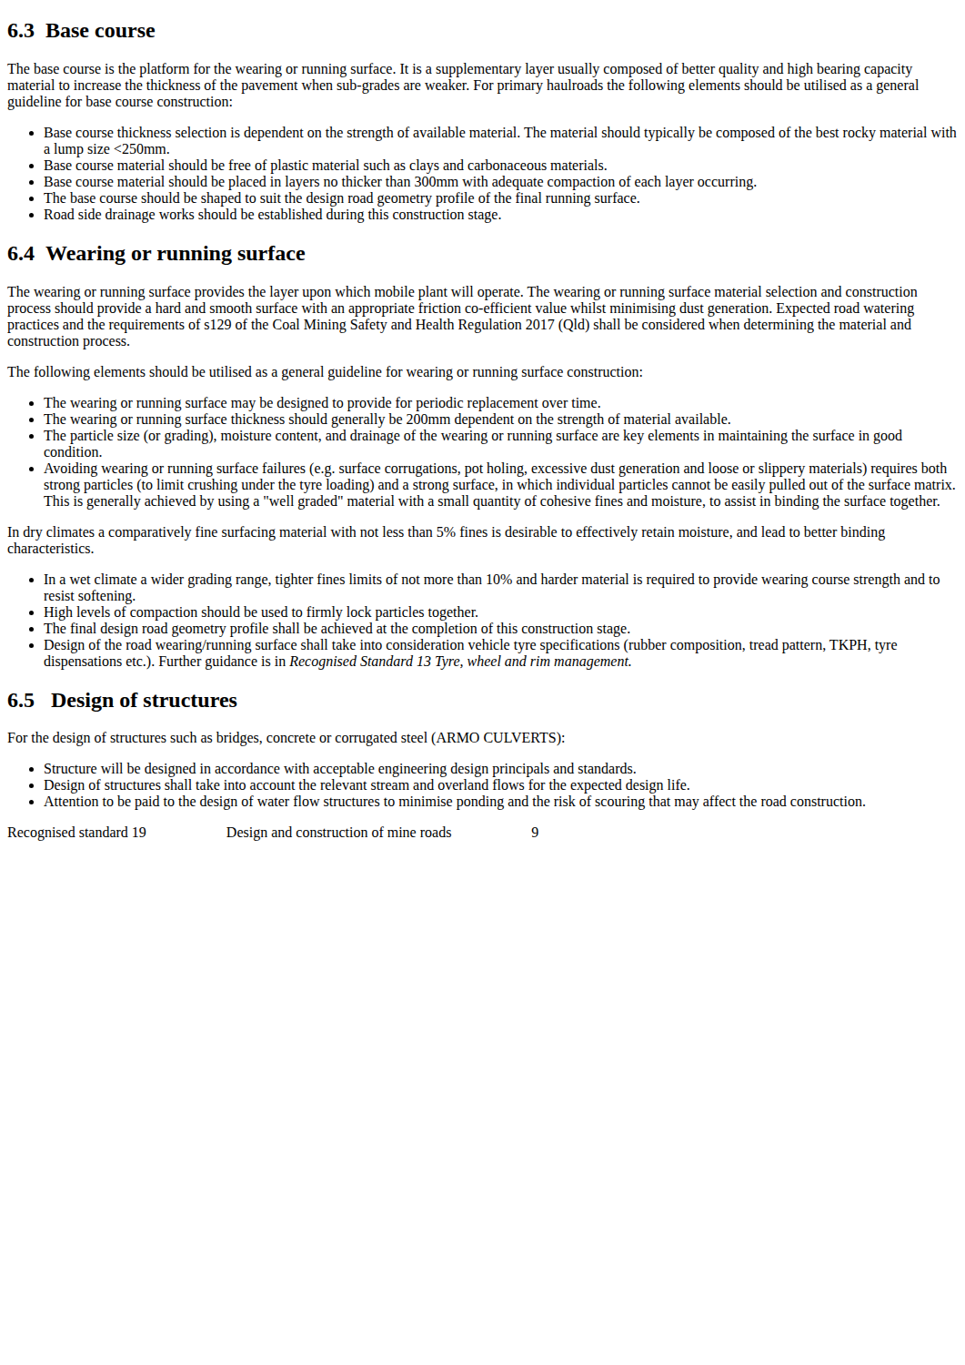6.3 Base course
The base course is the platform for the wearing or running surface. It is a supplementary layer usually composed of better quality and high bearing capacity material to increase the thickness of the pavement when sub-grades are weaker. For primary haulroads the following elements should be utilised as a general guideline for base course construction:
Base course thickness selection is dependent on the strength of available material. The material should typically be composed of the best rocky material with a lump size <250mm.
Base course material should be free of plastic material such as clays and carbonaceous materials.
Base course material should be placed in layers no thicker than 300mm with adequate compaction of each layer occurring.
The base course should be shaped to suit the design road geometry profile of the final running surface.
Road side drainage works should be established during this construction stage.
6.4 Wearing or running surface
The wearing or running surface provides the layer upon which mobile plant will operate. The wearing or running surface material selection and construction process should provide a hard and smooth surface with an appropriate friction co-efficient value whilst minimising dust generation. Expected road watering practices and the requirements of s129 of the Coal Mining Safety and Health Regulation 2017 (Qld) shall be considered when determining the material and construction process.
The following elements should be utilised as a general guideline for wearing or running surface construction:
The wearing or running surface may be designed to provide for periodic replacement over time.
The wearing or running surface thickness should generally be 200mm dependent on the strength of material available.
The particle size (or grading), moisture content, and drainage of the wearing or running surface are key elements in maintaining the surface in good condition.
Avoiding wearing or running surface failures (e.g. surface corrugations, pot holing, excessive dust generation and loose or slippery materials) requires both strong particles (to limit crushing under the tyre loading) and a strong surface, in which individual particles cannot be easily pulled out of the surface matrix. This is generally achieved by using a "well graded" material with a small quantity of cohesive fines and moisture, to assist in binding the surface together.
In dry climates a comparatively fine surfacing material with not less than 5% fines is desirable to effectively retain moisture, and lead to better binding characteristics.
In a wet climate a wider grading range, tighter fines limits of not more than 10% and harder material is required to provide wearing course strength and to resist softening.
High levels of compaction should be used to firmly lock particles together.
The final design road geometry profile shall be achieved at the completion of this construction stage.
Design of the road wearing/running surface shall take into consideration vehicle tyre specifications (rubber composition, tread pattern, TKPH, tyre dispensations etc.). Further guidance is in Recognised Standard 13 Tyre, wheel and rim management.
6.5 Design of structures
For the design of structures such as bridges, concrete or corrugated steel (ARMO CULVERTS):
Structure will be designed in accordance with acceptable engineering design principals and standards.
Design of structures shall take into account the relevant stream and overland flows for the expected design life.
Attention to be paid to the design of water flow structures to minimise ponding and the risk of scouring that may affect the road construction.
Recognised standard 19 Design and construction of mine roads 9